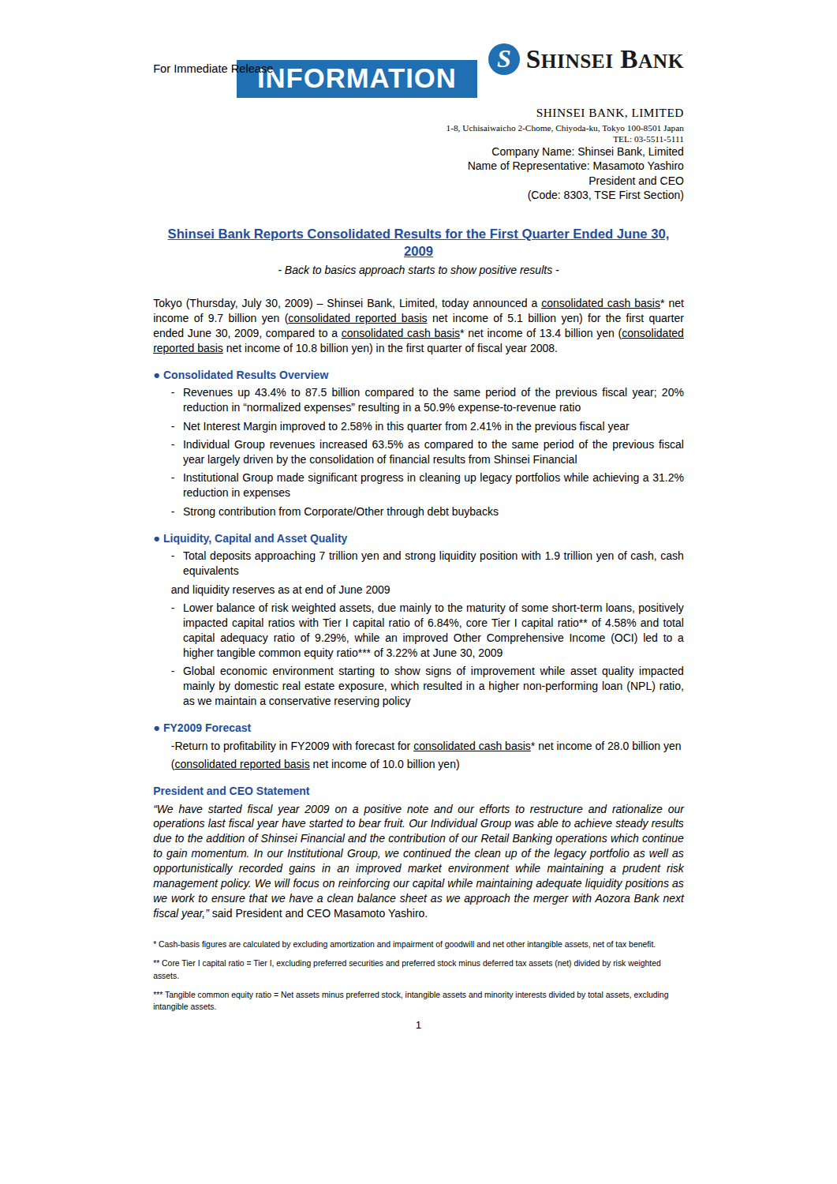INFORMATION
SHINSEI BANK
For Immediate Release
SHINSEI BANK, LIMITED
1-8, Uchisaiwaicho 2-Chome, Chiyoda-ku, Tokyo 100-8501 Japan
TEL: 03-5511-5111
Company Name: Shinsei Bank, Limited
Name of Representative: Masamoto Yashiro
President and CEO
(Code: 8303, TSE First Section)
Shinsei Bank Reports Consolidated Results for the First Quarter Ended June 30, 2009
- Back to basics approach starts to show positive results -
Tokyo (Thursday, July 30, 2009) – Shinsei Bank, Limited, today announced a consolidated cash basis* net income of 9.7 billion yen (consolidated reported basis net income of 5.1 billion yen) for the first quarter ended June 30, 2009, compared to a consolidated cash basis* net income of 13.4 billion yen (consolidated reported basis net income of 10.8 billion yen) in the first quarter of fiscal year 2008.
●Consolidated Results Overview
Revenues up 43.4% to 87.5 billion compared to the same period of the previous fiscal year; 20% reduction in “normalized expenses” resulting in a 50.9% expense-to-revenue ratio
Net Interest Margin improved to 2.58% in this quarter from 2.41% in the previous fiscal year
Individual Group revenues increased 63.5% as compared to the same period of the previous fiscal year largely driven by the consolidation of financial results from Shinsei Financial
Institutional Group made significant progress in cleaning up legacy portfolios while achieving a 31.2% reduction in expenses
Strong contribution from Corporate/Other through debt buybacks
●Liquidity, Capital and Asset Quality
Total deposits approaching 7 trillion yen and strong liquidity position with 1.9 trillion yen of cash, cash equivalents
and liquidity reserves as at end of June 2009
Lower balance of risk weighted assets, due mainly to the maturity of some short-term loans, positively impacted capital ratios with Tier I capital ratio of 6.84%, core Tier I capital ratio** of 4.58% and total capital adequacy ratio of 9.29%, while an improved Other Comprehensive Income (OCI) led to a higher tangible common equity ratio*** of 3.22% at June 30, 2009
Global economic environment starting to show signs of improvement while asset quality impacted mainly by domestic real estate exposure, which resulted in a higher non-performing loan (NPL) ratio, as we maintain a conservative reserving policy
●FY2009 Forecast
-Return to profitability in FY2009 with forecast for consolidated cash basis* net income of 28.0 billion yen
(consolidated reported basis net income of 10.0 billion yen)
President and CEO Statement
“We have started fiscal year 2009 on a positive note and our efforts to restructure and rationalize our operations last fiscal year have started to bear fruit. Our Individual Group was able to achieve steady results due to the addition of Shinsei Financial and the contribution of our Retail Banking operations which continue to gain momentum. In our Institutional Group, we continued the clean up of the legacy portfolio as well as opportunistically recorded gains in an improved market environment while maintaining a prudent risk management policy. We will focus on reinforcing our capital while maintaining adequate liquidity positions as we work to ensure that we have a clean balance sheet as we approach the merger with Aozora Bank next fiscal year,” said President and CEO Masamoto Yashiro.
* Cash-basis figures are calculated by excluding amortization and impairment of goodwill and net other intangible assets, net of tax benefit.
** Core Tier I capital ratio = Tier I, excluding preferred securities and preferred stock minus deferred tax assets (net) divided by risk weighted assets.
*** Tangible common equity ratio = Net assets minus preferred stock, intangible assets and minority interests divided by total assets, excluding intangible assets.
1